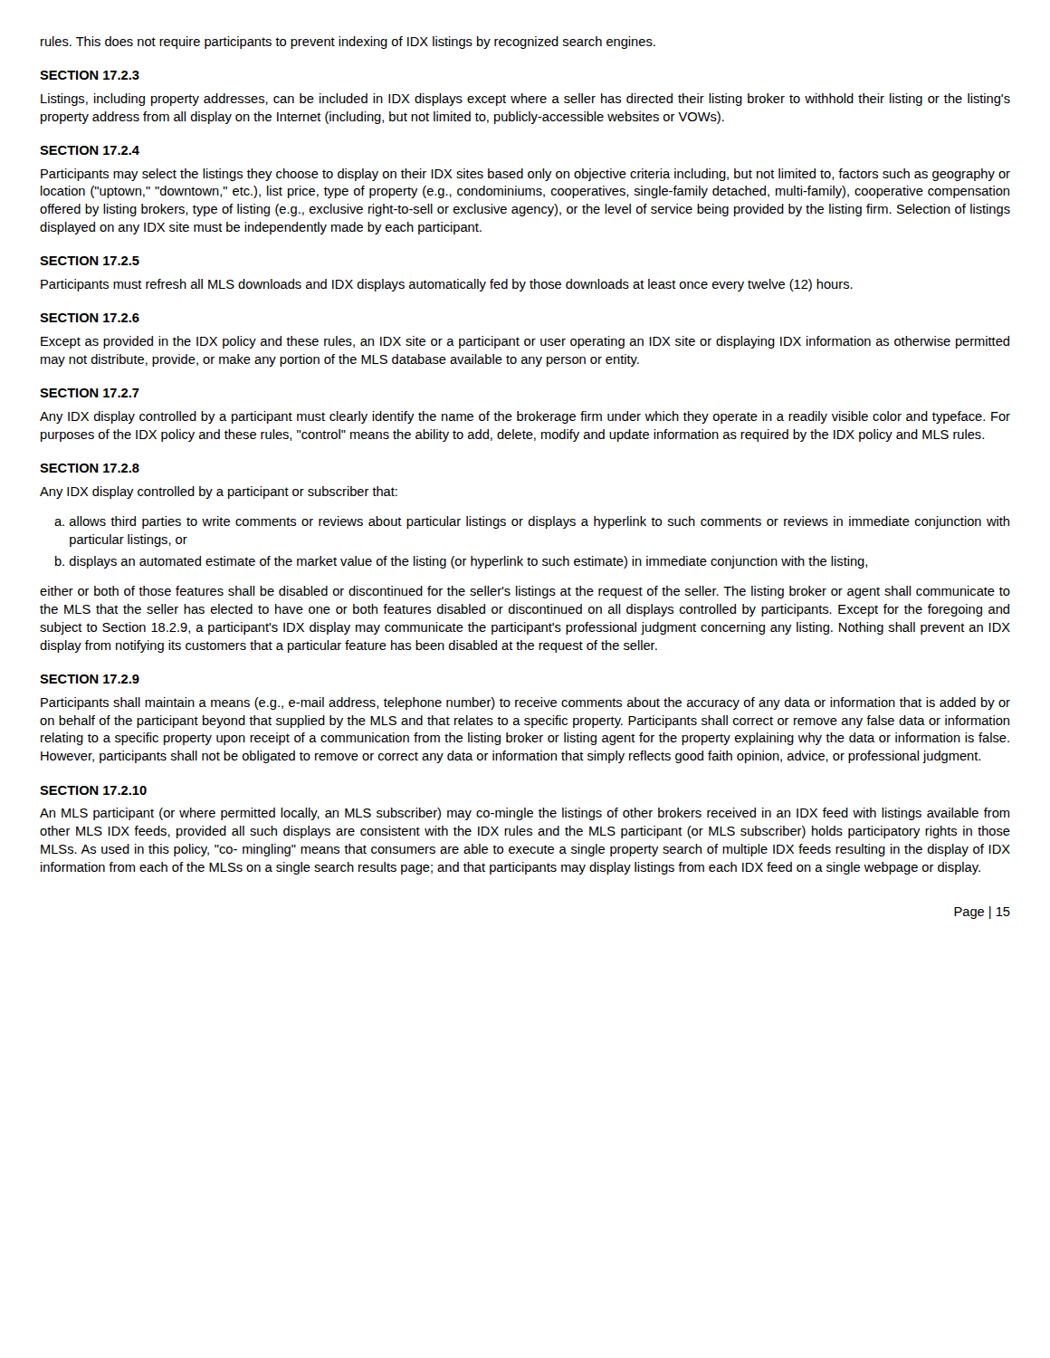rules. This does not require participants to prevent indexing of IDX listings by recognized search engines.
SECTION 17.2.3
Listings, including property addresses, can be included in IDX displays except where a seller has directed their listing broker to withhold their listing or the listing's property address from all display on the Internet (including, but not limited to, publicly-accessible websites or VOWs).
SECTION 17.2.4
Participants may select the listings they choose to display on their IDX sites based only on objective criteria including, but not limited to, factors such as geography or location ("uptown," "downtown," etc.), list price, type of property (e.g., condominiums, cooperatives, single-family detached, multi-family), cooperative compensation offered by listing brokers, type of listing (e.g., exclusive right-to-sell or exclusive agency), or the level of service being provided by the listing firm. Selection of listings displayed on any IDX site must be independently made by each participant.
SECTION 17.2.5
Participants must refresh all MLS downloads and IDX displays automatically fed by those downloads at least once every twelve (12) hours.
SECTION 17.2.6
Except as provided in the IDX policy and these rules, an IDX site or a participant or user operating an IDX site or displaying IDX information as otherwise permitted may not distribute, provide, or make any portion of the MLS database available to any person or entity.
SECTION 17.2.7
Any IDX display controlled by a participant must clearly identify the name of the brokerage firm under which they operate in a readily visible color and typeface. For purposes of the IDX policy and these rules, "control" means the ability to add, delete, modify and update information as required by the IDX policy and MLS rules.
SECTION 17.2.8
Any IDX display controlled by a participant or subscriber that:
allows third parties to write comments or reviews about particular listings or displays a hyperlink to such comments or reviews in immediate conjunction with particular listings, or
displays an automated estimate of the market value of the listing (or hyperlink to such estimate) in immediate conjunction with the listing,
either or both of those features shall be disabled or discontinued for the seller's listings at the request of the seller. The listing broker or agent shall communicate to the MLS that the seller has elected to have one or both features disabled or discontinued on all displays controlled by participants. Except for the foregoing and subject to Section 18.2.9, a participant's IDX display may communicate the participant's professional judgment concerning any listing. Nothing shall prevent an IDX display from notifying its customers that a particular feature has been disabled at the request of the seller.
SECTION 17.2.9
Participants shall maintain a means (e.g., e-mail address, telephone number) to receive comments about the accuracy of any data or information that is added by or on behalf of the participant beyond that supplied by the MLS and that relates to a specific property. Participants shall correct or remove any false data or information relating to a specific property upon receipt of a communication from the listing broker or listing agent for the property explaining why the data or information is false. However, participants shall not be obligated to remove or correct any data or information that simply reflects good faith opinion, advice, or professional judgment.
SECTION 17.2.10
An MLS participant (or where permitted locally, an MLS subscriber) may co-mingle the listings of other brokers received in an IDX feed with listings available from other MLS IDX feeds, provided all such displays are consistent with the IDX rules and the MLS participant (or MLS subscriber) holds participatory rights in those MLSs. As used in this policy, "co- mingling" means that consumers are able to execute a single property search of multiple IDX feeds resulting in the display of IDX information from each of the MLSs on a single search results page; and that participants may display listings from each IDX feed on a single webpage or display.
Page | 15